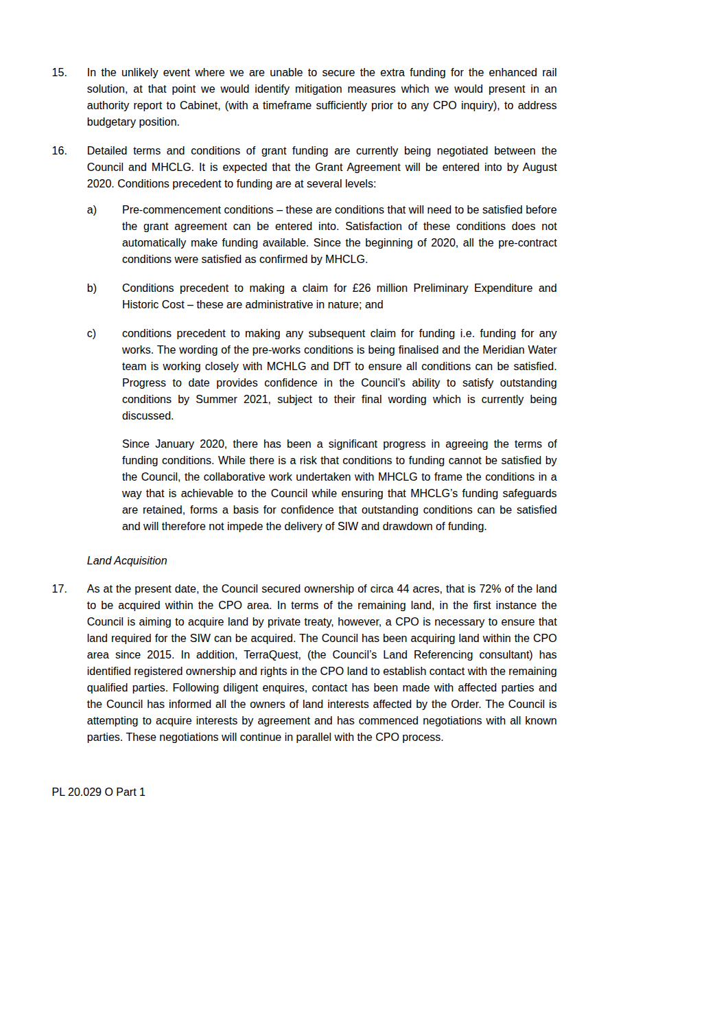15. In the unlikely event where we are unable to secure the extra funding for the enhanced rail solution, at that point we would identify mitigation measures which we would present in an authority report to Cabinet, (with a timeframe sufficiently prior to any CPO inquiry), to address budgetary position.
16. Detailed terms and conditions of grant funding are currently being negotiated between the Council and MHCLG. It is expected that the Grant Agreement will be entered into by August 2020. Conditions precedent to funding are at several levels:
a) Pre-commencement conditions – these are conditions that will need to be satisfied before the grant agreement can be entered into. Satisfaction of these conditions does not automatically make funding available. Since the beginning of 2020, all the pre-contract conditions were satisfied as confirmed by MHCLG.
b) Conditions precedent to making a claim for £26 million Preliminary Expenditure and Historic Cost – these are administrative in nature; and
c) conditions precedent to making any subsequent claim for funding i.e. funding for any works. The wording of the pre-works conditions is being finalised and the Meridian Water team is working closely with MCHLG and DfT to ensure all conditions can be satisfied. Progress to date provides confidence in the Council’s ability to satisfy outstanding conditions by Summer 2021, subject to their final wording which is currently being discussed.
Since January 2020, there has been a significant progress in agreeing the terms of funding conditions. While there is a risk that conditions to funding cannot be satisfied by the Council, the collaborative work undertaken with MHCLG to frame the conditions in a way that is achievable to the Council while ensuring that MHCLG’s funding safeguards are retained, forms a basis for confidence that outstanding conditions can be satisfied and will therefore not impede the delivery of SIW and drawdown of funding.
Land Acquisition
17. As at the present date, the Council secured ownership of circa 44 acres, that is 72% of the land to be acquired within the CPO area. In terms of the remaining land, in the first instance the Council is aiming to acquire land by private treaty, however, a CPO is necessary to ensure that land required for the SIW can be acquired. The Council has been acquiring land within the CPO area since 2015. In addition, TerraQuest, (the Council’s Land Referencing consultant) has identified registered ownership and rights in the CPO land to establish contact with the remaining qualified parties. Following diligent enquires, contact has been made with affected parties and the Council has informed all the owners of land interests affected by the Order. The Council is attempting to acquire interests by agreement and has commenced negotiations with all known parties. These negotiations will continue in parallel with the CPO process.
PL 20.029 O Part 1